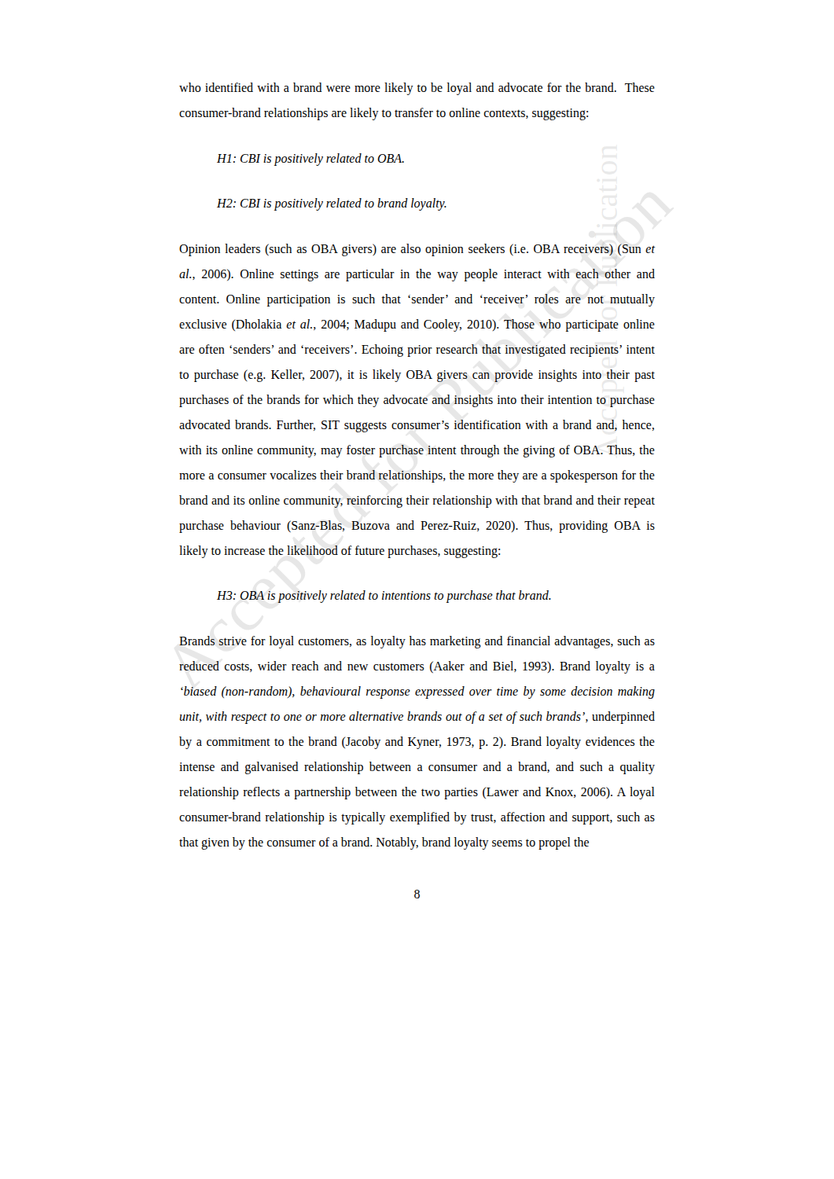Accepted for Publication
Accepted for Publication
who identified with a brand were more likely to be loyal and advocate for the brand. These consumer-brand relationships are likely to transfer to online contexts, suggesting:
H1: CBI is positively related to OBA.
H2: CBI is positively related to brand loyalty.
Opinion leaders (such as OBA givers) are also opinion seekers (i.e. OBA receivers) (Sun et al., 2006). Online settings are particular in the way people interact with each other and content. Online participation is such that ‘sender’ and ‘receiver’ roles are not mutually exclusive (Dholakia et al., 2004; Madupu and Cooley, 2010). Those who participate online are often ‘senders’ and ‘receivers’. Echoing prior research that investigated recipients’ intent to purchase (e.g. Keller, 2007), it is likely OBA givers can provide insights into their past purchases of the brands for which they advocate and insights into their intention to purchase advocated brands. Further, SIT suggests consumer’s identification with a brand and, hence, with its online community, may foster purchase intent through the giving of OBA. Thus, the more a consumer vocalizes their brand relationships, the more they are a spokesperson for the brand and its online community, reinforcing their relationship with that brand and their repeat purchase behaviour (Sanz-Blas, Buzova and Perez-Ruiz, 2020). Thus, providing OBA is likely to increase the likelihood of future purchases, suggesting:
H3: OBA is positively related to intentions to purchase that brand.
Brands strive for loyal customers, as loyalty has marketing and financial advantages, such as reduced costs, wider reach and new customers (Aaker and Biel, 1993). Brand loyalty is a ‘biased (non-random), behavioural response expressed over time by some decision making unit, with respect to one or more alternative brands out of a set of such brands’, underpinned by a commitment to the brand (Jacoby and Kyner, 1973, p. 2). Brand loyalty evidences the intense and galvanised relationship between a consumer and a brand, and such a quality relationship reflects a partnership between the two parties (Lawer and Knox, 2006). A loyal consumer-brand relationship is typically exemplified by trust, affection and support, such as that given by the consumer of a brand. Notably, brand loyalty seems to propel the
8